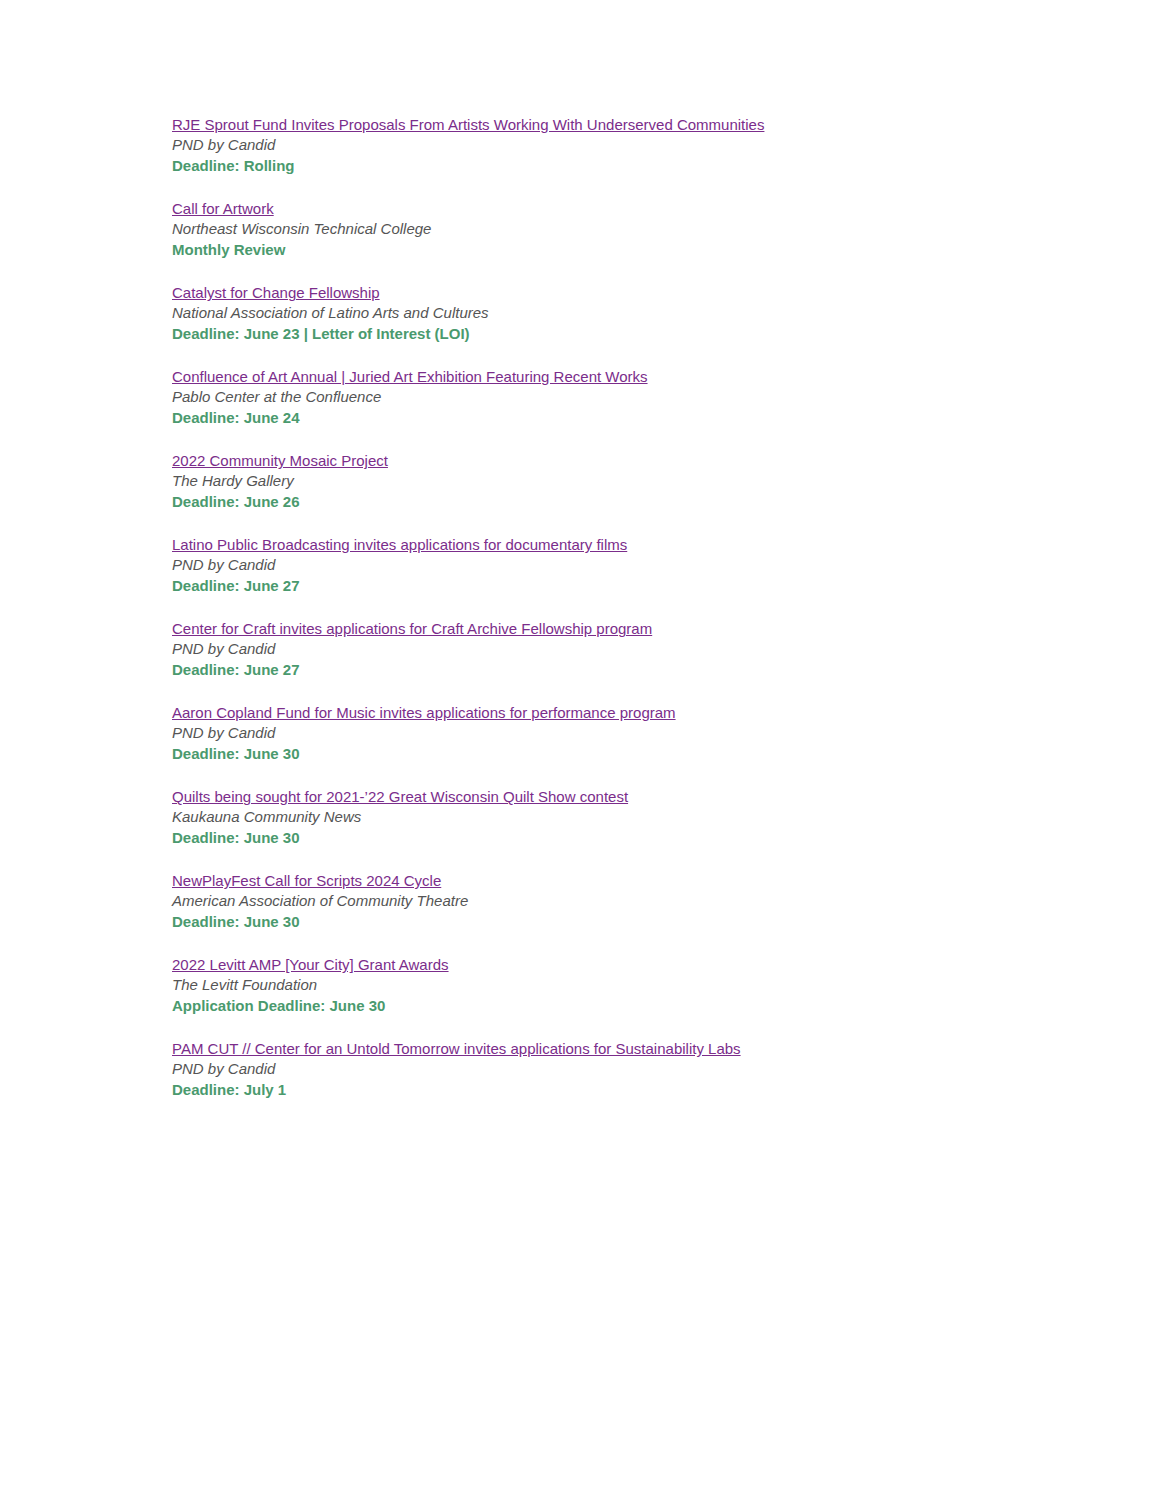RJE Sprout Fund Invites Proposals From Artists Working With Underserved Communities PND by Candid Deadline: Rolling
Call for Artwork Northeast Wisconsin Technical College Monthly Review
Catalyst for Change Fellowship National Association of Latino Arts and Cultures Deadline: June 23 | Letter of Interest (LOI)
Confluence of Art Annual | Juried Art Exhibition Featuring Recent Works Pablo Center at the Confluence Deadline: June 24
2022 Community Mosaic Project The Hardy Gallery Deadline: June 26
Latino Public Broadcasting invites applications for documentary films PND by Candid Deadline: June 27
Center for Craft invites applications for Craft Archive Fellowship program PND by Candid Deadline: June 27
Aaron Copland Fund for Music invites applications for performance program PND by Candid Deadline: June 30
Quilts being sought for 2021-’22 Great Wisconsin Quilt Show contest Kaukauna Community News Deadline: June 30
NewPlayFest Call for Scripts 2024 Cycle American Association of Community Theatre Deadline: June 30
2022 Levitt AMP [Your City] Grant Awards The Levitt Foundation Application Deadline: June 30
PAM CUT // Center for an Untold Tomorrow invites applications for Sustainability Labs PND by Candid Deadline: July 1